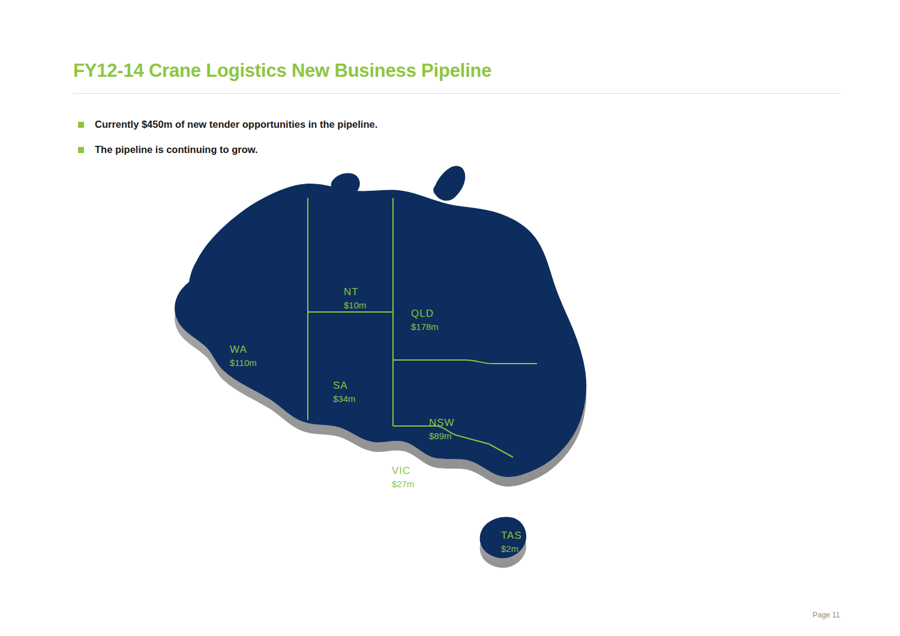FY12-14 Crane Logistics New Business Pipeline
Currently $450m of new tender opportunities in the pipeline.
The pipeline is continuing to grow.
NT $10m QLD $178m WA $110m SA $34m NSW $89m VIC $27m TAS $2m
Page 11